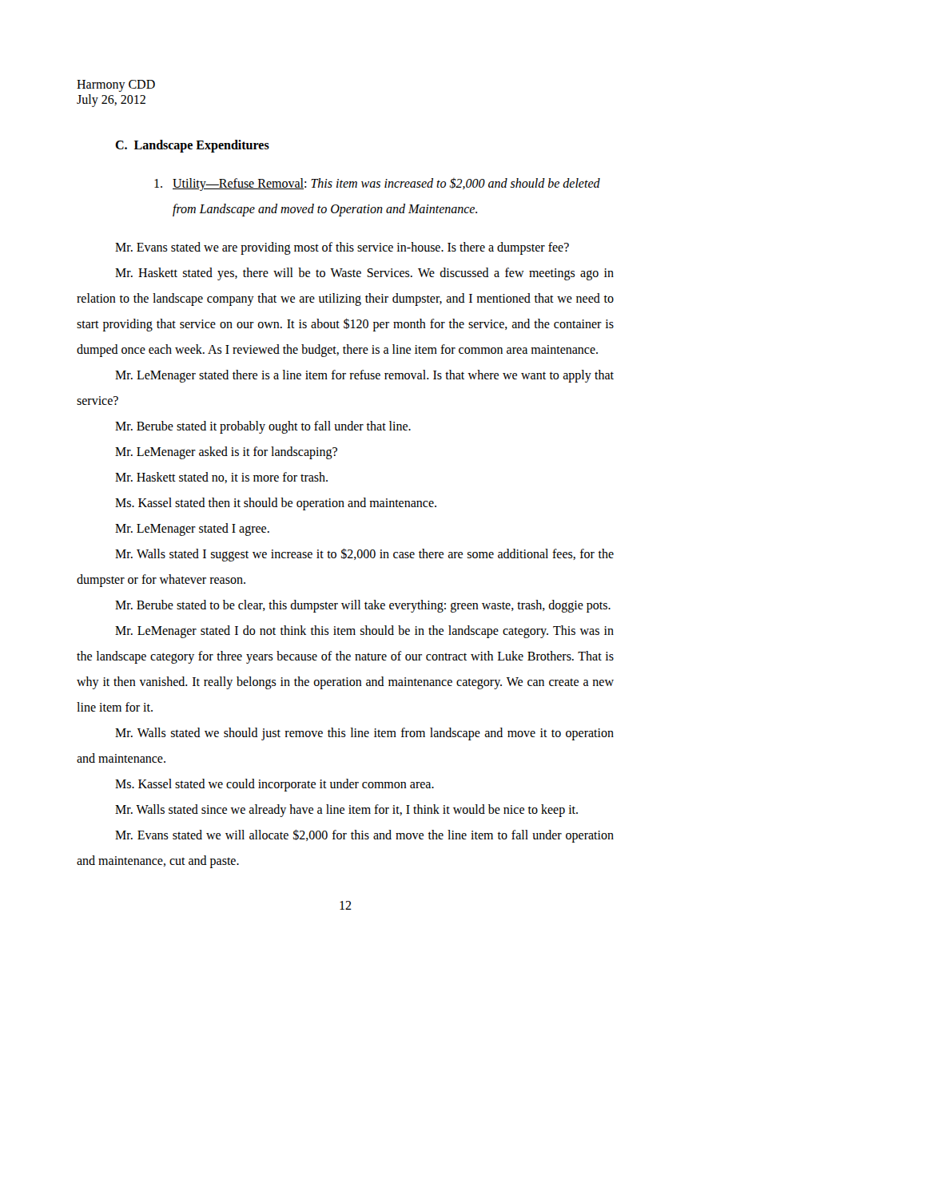Harmony CDD
July 26, 2012
C. Landscape Expenditures
1. Utility—Refuse Removal: This item was increased to $2,000 and should be deleted from Landscape and moved to Operation and Maintenance.
Mr. Evans stated we are providing most of this service in-house. Is there a dumpster fee?
Mr. Haskett stated yes, there will be to Waste Services. We discussed a few meetings ago in relation to the landscape company that we are utilizing their dumpster, and I mentioned that we need to start providing that service on our own. It is about $120 per month for the service, and the container is dumped once each week. As I reviewed the budget, there is a line item for common area maintenance.
Mr. LeMenager stated there is a line item for refuse removal. Is that where we want to apply that service?
Mr. Berube stated it probably ought to fall under that line.
Mr. LeMenager asked is it for landscaping?
Mr. Haskett stated no, it is more for trash.
Ms. Kassel stated then it should be operation and maintenance.
Mr. LeMenager stated I agree.
Mr. Walls stated I suggest we increase it to $2,000 in case there are some additional fees, for the dumpster or for whatever reason.
Mr. Berube stated to be clear, this dumpster will take everything: green waste, trash, doggie pots.
Mr. LeMenager stated I do not think this item should be in the landscape category. This was in the landscape category for three years because of the nature of our contract with Luke Brothers. That is why it then vanished. It really belongs in the operation and maintenance category. We can create a new line item for it.
Mr. Walls stated we should just remove this line item from landscape and move it to operation and maintenance.
Ms. Kassel stated we could incorporate it under common area.
Mr. Walls stated since we already have a line item for it, I think it would be nice to keep it.
Mr. Evans stated we will allocate $2,000 for this and move the line item to fall under operation and maintenance, cut and paste.
12